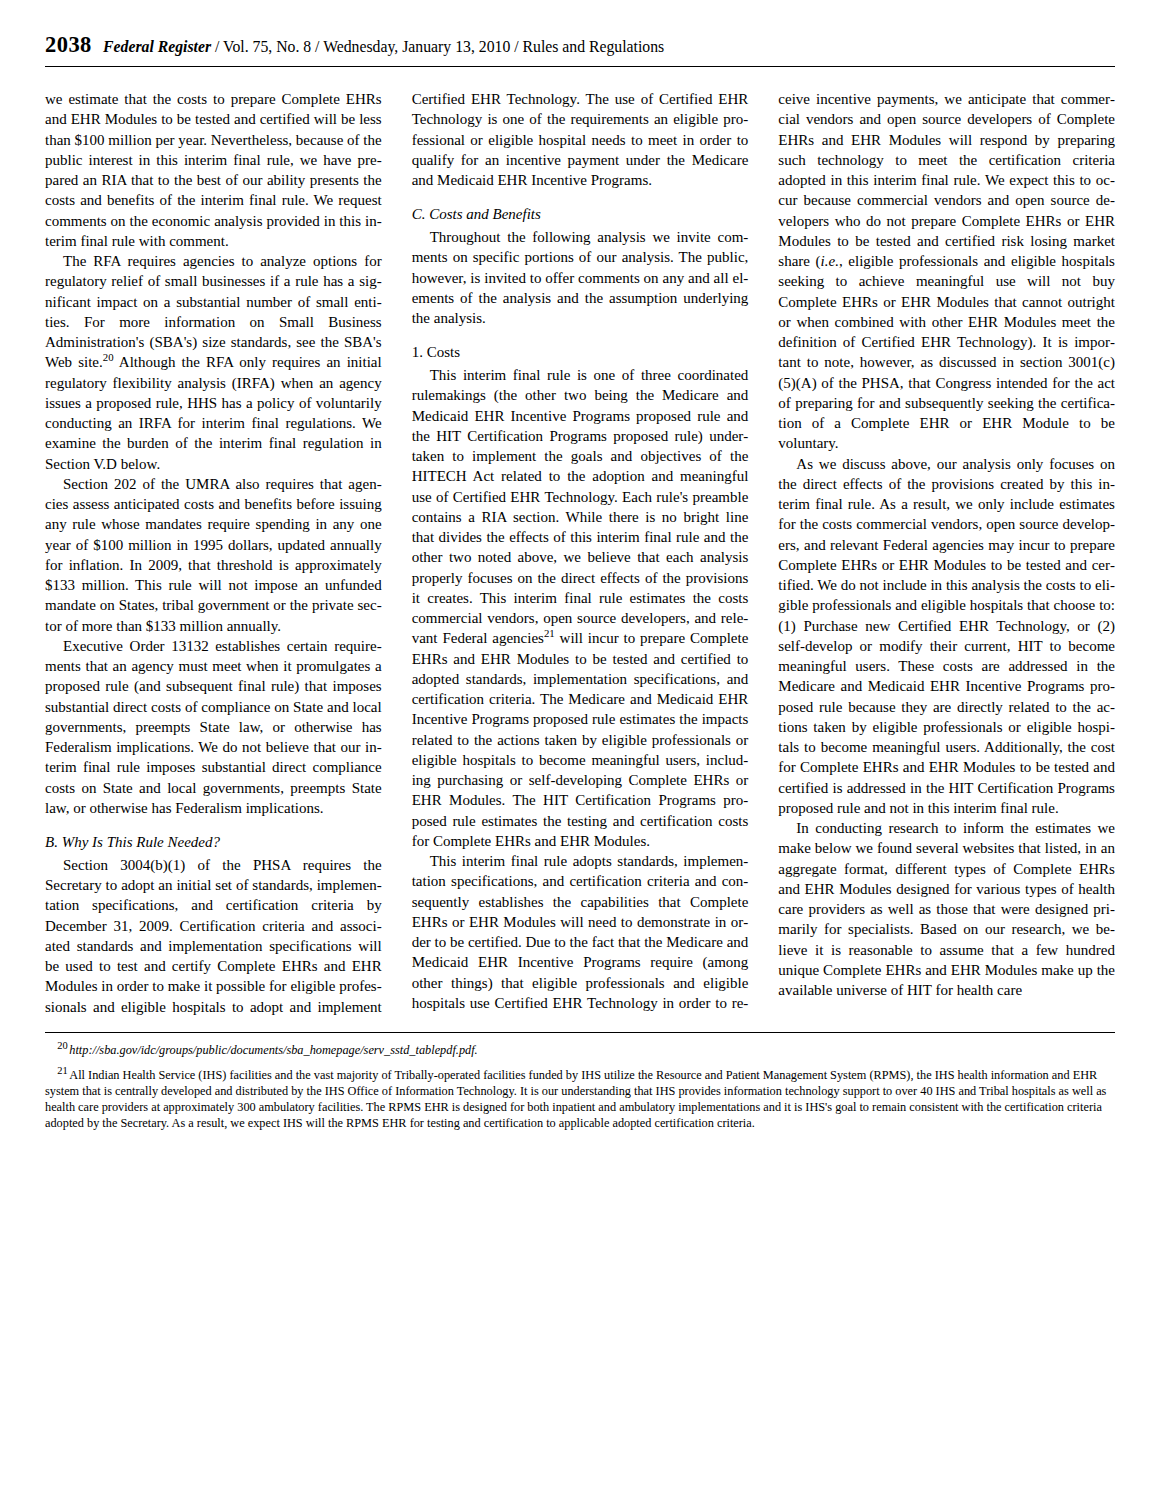2038 Federal Register / Vol. 75, No. 8 / Wednesday, January 13, 2010 / Rules and Regulations
we estimate that the costs to prepare Complete EHRs and EHR Modules to be tested and certified will be less than $100 million per year. Nevertheless, because of the public interest in this interim final rule, we have prepared an RIA that to the best of our ability presents the costs and benefits of the interim final rule. We request comments on the economic analysis provided in this interim final rule with comment.
The RFA requires agencies to analyze options for regulatory relief of small businesses if a rule has a significant impact on a substantial number of small entities. For more information on Small Business Administration's (SBA's) size standards, see the SBA's Web site.20 Although the RFA only requires an initial regulatory flexibility analysis (IRFA) when an agency issues a proposed rule, HHS has a policy of voluntarily conducting an IRFA for interim final regulations. We examine the burden of the interim final regulation in Section V.D below.
Section 202 of the UMRA also requires that agencies assess anticipated costs and benefits before issuing any rule whose mandates require spending in any one year of $100 million in 1995 dollars, updated annually for inflation. In 2009, that threshold is approximately $133 million. This rule will not impose an unfunded mandate on States, tribal government or the private sector of more than $133 million annually.
Executive Order 13132 establishes certain requirements that an agency must meet when it promulgates a proposed rule (and subsequent final rule) that imposes substantial direct costs of compliance on State and local governments, preempts State law, or otherwise has Federalism implications. We do not believe that our interim final rule imposes substantial direct compliance costs on State and local governments, preempts State law, or otherwise has Federalism implications.
B. Why Is This Rule Needed?
Section 3004(b)(1) of the PHSA requires the Secretary to adopt an initial set of standards, implementation specifications, and certification criteria by December 31, 2009. Certification criteria and associated standards and implementation specifications will be used to test and certify Complete EHRs and EHR Modules in order to make it possible for eligible professionals and eligible hospitals to adopt and implement Certified EHR Technology. The use of Certified EHR Technology is one of the requirements an eligible professional or eligible hospital needs to meet in order to qualify for an incentive payment under the Medicare and Medicaid EHR Incentive Programs.
C. Costs and Benefits
Throughout the following analysis we invite comments on specific portions of our analysis. The public, however, is invited to offer comments on any and all elements of the analysis and the assumption underlying the analysis.
1. Costs
This interim final rule is one of three coordinated rulemakings (the other two being the Medicare and Medicaid EHR Incentive Programs proposed rule and the HIT Certification Programs proposed rule) undertaken to implement the goals and objectives of the HITECH Act related to the adoption and meaningful use of Certified EHR Technology. Each rule's preamble contains a RIA section. While there is no bright line that divides the effects of this interim final rule and the other two noted above, we believe that each analysis properly focuses on the direct effects of the provisions it creates. This interim final rule estimates the costs commercial vendors, open source developers, and relevant Federal agencies21 will incur to prepare Complete EHRs and EHR Modules to be tested and certified to adopted standards, implementation specifications, and certification criteria. The Medicare and Medicaid EHR Incentive Programs proposed rule estimates the impacts related to the actions taken by eligible professionals or eligible hospitals to become meaningful users, including purchasing or self-developing Complete EHRs or EHR Modules. The HIT Certification Programs proposed rule estimates the testing and certification costs for Complete EHRs and EHR Modules.
This interim final rule adopts standards, implementation specifications, and certification criteria and consequently establishes the capabilities that Complete EHRs or EHR Modules will need to demonstrate in order to be certified. Due to the fact that the Medicare and Medicaid EHR Incentive Programs require (among other things) that eligible professionals and eligible hospitals use Certified EHR Technology in order to receive incentive payments, we anticipate that commercial vendors and open source developers of Complete EHRs and EHR Modules will respond by preparing such technology to meet the certification criteria adopted in this interim final rule. We expect this to occur because commercial vendors and open source developers who do not prepare Complete EHRs or EHR Modules to be tested and certified risk losing market share (i.e., eligible professionals and eligible hospitals seeking to achieve meaningful use will not buy Complete EHRs or EHR Modules that cannot outright or when combined with other EHR Modules meet the definition of Certified EHR Technology). It is important to note, however, as discussed in section 3001(c)(5)(A) of the PHSA, that Congress intended for the act of preparing for and subsequently seeking the certification of a Complete EHR or EHR Module to be voluntary.
As we discuss above, our analysis only focuses on the direct effects of the provisions created by this interim final rule. As a result, we only include estimates for the costs commercial vendors, open source developers, and relevant Federal agencies may incur to prepare Complete EHRs or EHR Modules to be tested and certified. We do not include in this analysis the costs to eligible professionals and eligible hospitals that choose to: (1) Purchase new Certified EHR Technology, or (2) self-develop or modify their current, HIT to become meaningful users. These costs are addressed in the Medicare and Medicaid EHR Incentive Programs proposed rule because they are directly related to the actions taken by eligible professionals or eligible hospitals to become meaningful users. Additionally, the cost for Complete EHRs and EHR Modules to be tested and certified is addressed in the HIT Certification Programs proposed rule and not in this interim final rule.
In conducting research to inform the estimates we make below we found several websites that listed, in an aggregate format, different types of Complete EHRs and EHR Modules designed for various types of health care providers as well as those that were designed primarily for specialists. Based on our research, we believe it is reasonable to assume that a few hundred unique Complete EHRs and EHR Modules make up the available universe of HIT for health care
20 http://sba.gov/idc/groups/public/documents/sba_homepage/serv_sstd_tablepdf.pdf.
21 All Indian Health Service (IHS) facilities and the vast majority of Tribally-operated facilities funded by IHS utilize the Resource and Patient Management System (RPMS), the IHS health information and EHR system that is centrally developed and distributed by the IHS Office of Information Technology. It is our understanding that IHS provides information technology support to over 40 IHS and Tribal hospitals as well as health care providers at approximately 300 ambulatory facilities. The RPMS EHR is designed for both inpatient and ambulatory implementations and it is IHS's goal to remain consistent with the certification criteria adopted by the Secretary. As a result, we expect IHS will the RPMS EHR for testing and certification to applicable adopted certification criteria.